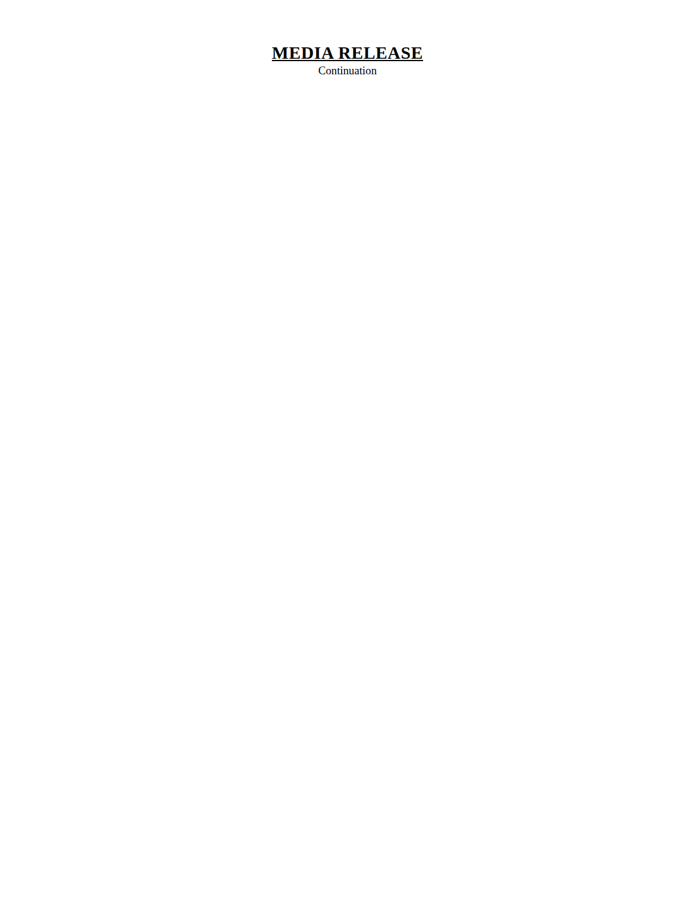MEDIA RELEASE
Continuation